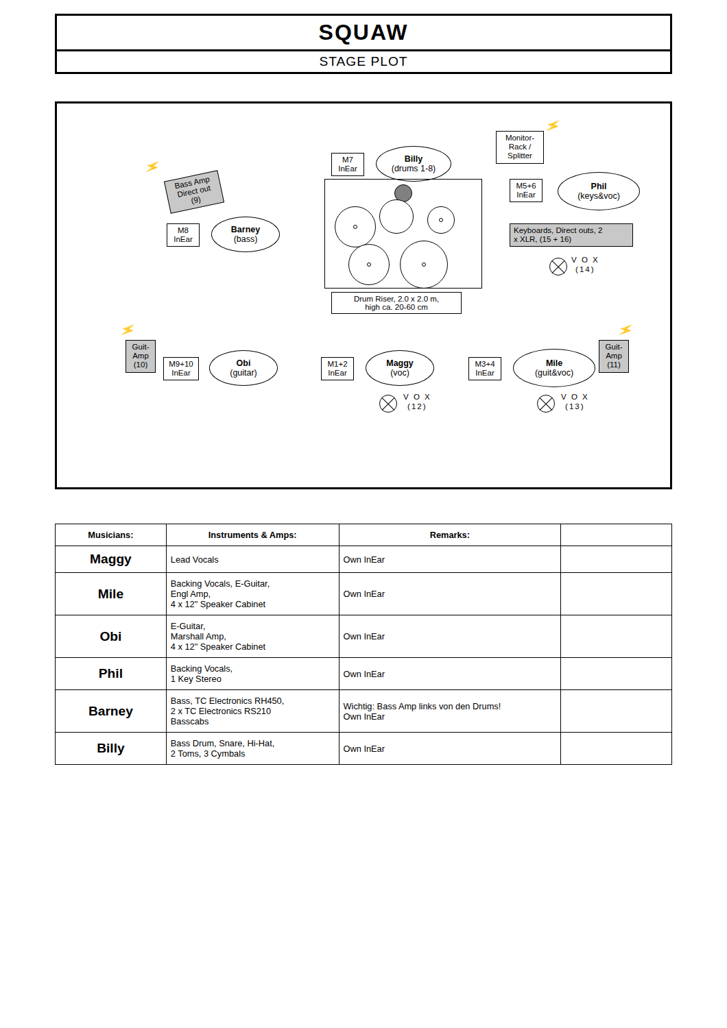SQUAW
STAGE PLOT
Monitor-
Rack /
Splitter
⚡
M7
InEar
Billy(drums 1-8)
Drum Riser, 2.0 x 2.0 m,
high ca. 20-60 cm
M5+6
InEar
Phil(keys&voc)
Keyboards, Direct outs, 2
x XLR, (15 + 16)
V O X
(14)
Bass Amp
Direct out
(9)
⚡
M8
InEar
Barney(bass)
Guit-
Amp
(10)
⚡
Guit-
Amp
(11)
⚡
M9+10
InEar
Obi(guitar)
M1+2
InEar
Maggy(voc)
V O X
(12)
M3+4
InEar
Mile(guit&voc)
V O X
(13)
| Musicians: | Instruments & Amps: | Remarks: | |
| --- | --- | --- | --- |
| Maggy | Lead Vocals | Own InEar | |
| Mile | Backing Vocals, E-Guitar, Engl Amp, 4 x 12" Speaker Cabinet | Own InEar | |
| Obi | E-Guitar, Marshall Amp, 4 x 12" Speaker Cabinet | Own InEar | |
| Phil | Backing Vocals, 1 Key Stereo | Own InEar | |
| Barney | Bass, TC Electronics RH450, 2 x TC Electronics RS210 Basscabs | Wichtig: Bass Amp links von den Drums! Own InEar | |
| Billy | Bass Drum, Snare, Hi-Hat, 2 Toms, 3 Cymbals | Own InEar | |